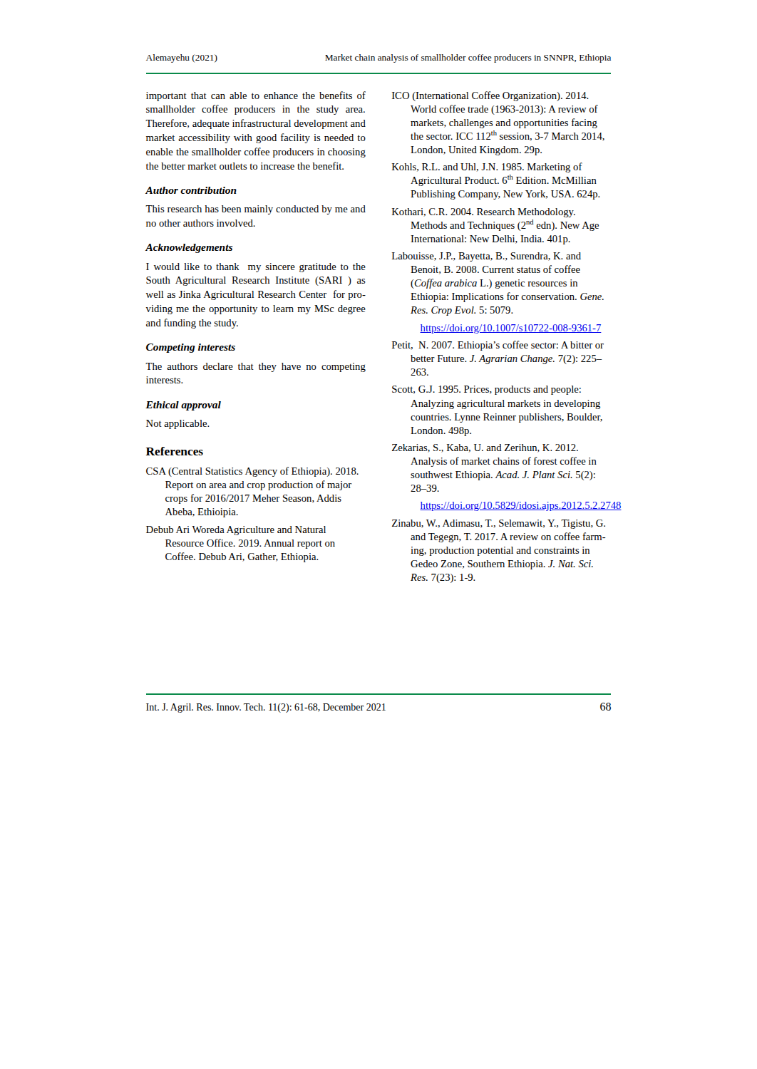Alemayehu (2021) Market chain analysis of smallholder coffee producers in SNNPR, Ethiopia
important that can able to enhance the benefits of smallholder coffee producers in the study area. Therefore, adequate infrastructural development and market accessibility with good facility is needed to enable the smallholder coffee producers in choosing the better market outlets to increase the benefit.
Author contribution
This research has been mainly conducted by me and no other authors involved.
Acknowledgements
I would like to thank my sincere gratitude to the South Agricultural Research Institute (SARI ) as well as Jinka Agricultural Research Center for providing me the opportunity to learn my MSc degree and funding the study.
Competing interests
The authors declare that they have no competing interests.
Ethical approval
Not applicable.
References
CSA (Central Statistics Agency of Ethiopia). 2018. Report on area and crop production of major crops for 2016/2017 Meher Season, Addis Abeba, Ethioipia.
Debub Ari Woreda Agriculture and Natural Resource Office. 2019. Annual report on Coffee. Debub Ari, Gather, Ethiopia.
ICO (International Coffee Organization). 2014. World coffee trade (1963-2013): A review of markets, challenges and opportunities facing the sector. ICC 112th session, 3-7 March 2014, London, United Kingdom. 29p.
Kohls, R.L. and Uhl, J.N. 1985. Marketing of Agricultural Product. 6th Edition. McMillian Publishing Company, New York, USA. 624p.
Kothari, C.R. 2004. Research Methodology. Methods and Techniques (2nd edn). New Age International: New Delhi, India. 401p.
Labouisse, J.P., Bayetta, B., Surendra, K. and Benoit, B. 2008. Current status of coffee (Coffea arabica L.) genetic resources in Ethiopia: Implications for conservation. Gene. Res. Crop Evol. 5: 5079.
https://doi.org/10.1007/s10722-008-9361-7
Petit, N. 2007. Ethiopia’s coffee sector: A bitter or better Future. J. Agrarian Change. 7(2): 225–263.
Scott, G.J. 1995. Prices, products and people: Analyzing agricultural markets in developing countries. Lynne Reinner publishers, Boulder, London. 498p.
Zekarias, S., Kaba, U. and Zerihun, K. 2012. Analysis of market chains of forest coffee in southwest Ethiopia. Acad. J. Plant Sci. 5(2): 28–39.
https://doi.org/10.5829/idosi.ajps.2012.5.2.2748
Zinabu, W., Adimasu, T., Selemawit, Y., Tigistu, G. and Tegegn, T. 2017. A review on coffee farming, production potential and constraints in Gedeo Zone, Southern Ethiopia. J. Nat. Sci. Res. 7(23): 1-9.
Int. J. Agril. Res. Innov. Tech. 11(2): 61-68, December 2021 68